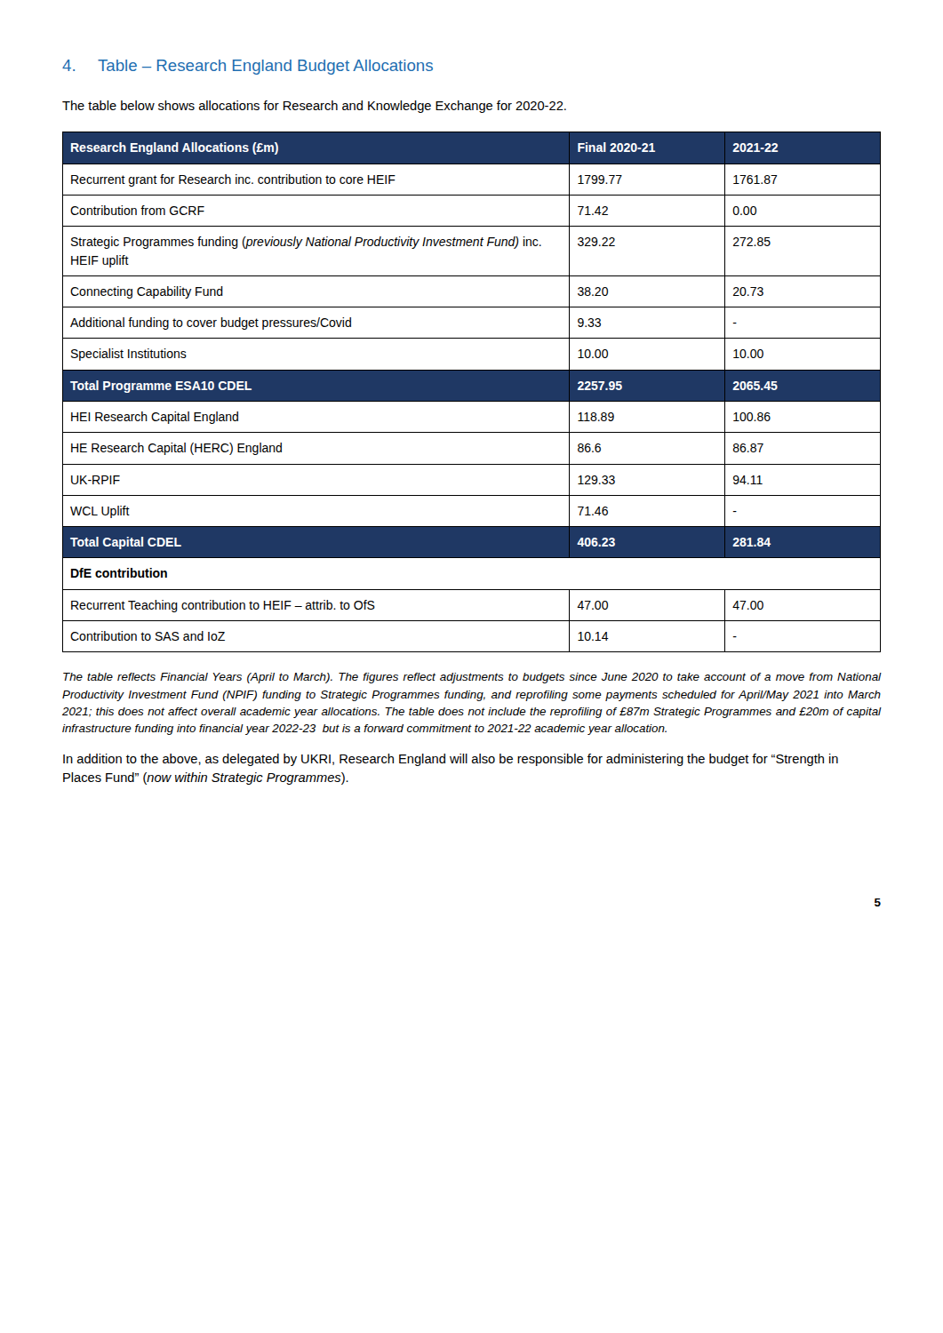4. Table – Research England Budget Allocations
The table below shows allocations for Research and Knowledge Exchange for 2020-22.
| Research England Allocations (£m) | Final 2020-21 | 2021-22 |
| --- | --- | --- |
| Recurrent grant for Research inc. contribution to core HEIF | 1799.77 | 1761.87 |
| Contribution from GCRF | 71.42 | 0.00 |
| Strategic Programmes funding ( previously National Productivity Investment Fund) inc. HEIF uplift | 329.22 | 272.85 |
| Connecting Capability Fund | 38.20 | 20.73 |
| Additional funding to cover budget pressures/Covid | 9.33 | - |
| Specialist Institutions | 10.00 | 10.00 |
| Total Programme ESA10 CDEL | 2257.95 | 2065.45 |
| HEI Research Capital England | 118.89 | 100.86 |
| HE Research Capital (HERC) England | 86.6 | 86.87 |
| UK-RPIF | 129.33 | 94.11 |
| WCL Uplift | 71.46 | - |
| Total Capital CDEL | 406.23 | 281.84 |
| DfE contribution |
| Recurrent Teaching contribution to HEIF – attrib. to OfS | 47.00 | 47.00 |
| Contribution to SAS and IoZ | 10.14 | - |
The table reflects Financial Years (April to March). The figures reflect adjustments to budgets since June 2020 to take account of a move from National Productivity Investment Fund (NPIF) funding to Strategic Programmes funding, and reprofiling some payments scheduled for April/May 2021 into March 2021; this does not affect overall academic year allocations. The table does not include the reprofiling of £87m Strategic Programmes and £20m of capital infrastructure funding into financial year 2022-23 but is a forward commitment to 2021-22 academic year allocation.
In addition to the above, as delegated by UKRI, Research England will also be responsible for administering the budget for “Strength in Places Fund” (now within Strategic Programmes).
5